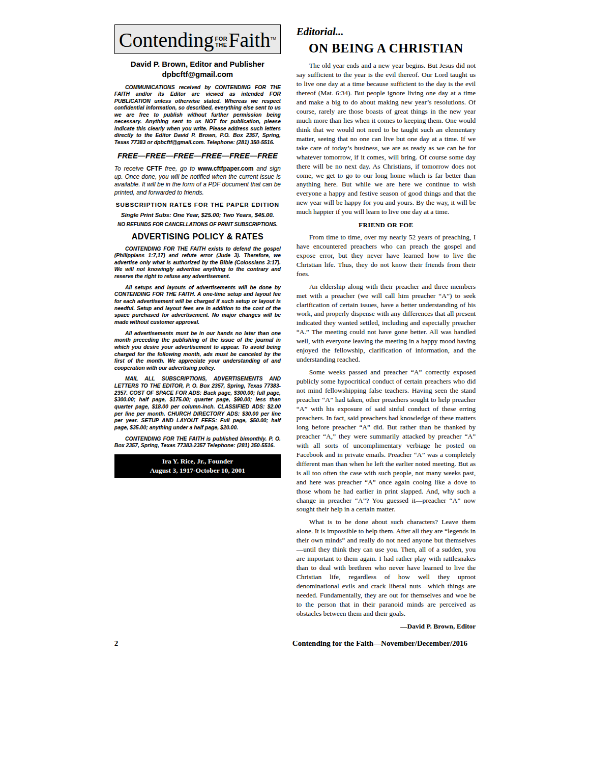ContendingFOR
THEFaithTM
David P. Brown, Editor and Publisher
dpbcftf@gmail.com
COMMUNICATIONS received by CONTENDING FOR THE FAITH and/or its Editor are viewed as intended FOR PUBLICATION unless otherwise stated. Whereas we respect confidential information, so described, everything else sent to us we are free to publish without further permission being necessary. Anything sent to us NOT for publication, please indicate this clearly when you write. Please address such letters directly to the Editor David P. Brown, P.O. Box 2357, Spring, Texas 77383 or dpbcftf@gmail.com. Telephone: (281) 350-5516.
FREE—FREE—FREE—FREE—FREE—FREE
To receive CFTF free, go to www.cftfpaper.com and sign up. Once done, you will be notified when the current issue is available. It will be in the form of a PDF document that can be printed, and forwarded to friends.
SUBSCRIPTION RATES FOR THE PAPER EDITION
Single Print Subs: One Year, $25.00; Two Years, $45.00.
NO REFUNDS FOR CANCELLATIONS OF PRINT SUBSCRIPTIONS.
ADVERTISING POLICY & RATES
CONTENDING FOR THE FAITH exists to defend the gospel (Philippians 1:7,17) and refute error (Jude 3). Therefore, we advertise only what is authorized by the Bible (Colossians 3:17). We will not knowingly advertise anything to the contrary and reserve the right to refuse any advertisement.
All setups and layouts of advertisements will be done by CONTENDING FOR THE FAITH. A one-time setup and layout fee for each advertisement will be charged if such setup or layout is needful. Setup and layout fees are in addition to the cost of the space purchased for advertisement. No major changes will be made without customer approval.
All advertisements must be in our hands no later than one month preceding the publishing of the issue of the journal in which you desire your advertisement to appear. To avoid being charged for the following month, ads must be canceled by the first of the month. We appreciate your understanding of and cooperation with our advertising policy.
MAIL ALL SUBSCRIPTIONS, ADVERTISEMENTS AND LETTERS TO THE EDITOR, P. O. Box 2357, Spring, Texas 77383-2357. COST OF SPACE FOR ADS: Back page, $300.00; full page, $300.00; half page, $175.00; quarter page, $90.00; less than quarter page, $18.00 per column-inch. CLASSIFIED ADS: $2.00 per line per month. CHURCH DIRECTORY ADS: $30.00 per line per year. SETUP AND LAYOUT FEES: Full page, $50.00; half page, $35.00; anything under a half page, $20.00.
CONTENDING FOR THE FAITH is published bimonthly. P. O. Box 2357, Spring, Texas 77383-2357 Telephone: (281) 350-5516.
Ira Y. Rice, Jr., Founder
August 3, 1917-October 10, 2001
Editorial...
ON BEING A CHRISTIAN
The old year ends and a new year begins. But Jesus did not say sufficient to the year is the evil thereof. Our Lord taught us to live one day at a time because sufficient to the day is the evil thereof (Mat. 6:34). But people ignore living one day at a time and make a big to do about making new year’s resolutions. Of course, rarely are those boasts of great things in the new year much more than lies when it comes to keeping them. One would think that we would not need to be taught such an elementary matter, seeing that no one can live but one day at a time. If we take care of today’s business, we are as ready as we can be for whatever tomorrow, if it comes, will bring. Of course some day there will be no next day. As Christians, if tomorrow does not come, we get to go to our long home which is far better than anything here. But while we are here we continue to wish everyone a happy and festive season of good things and that the new year will be happy for you and yours. By the way, it will be much happier if you will learn to live one day at a time.
FRIEND OR FOE
From time to time, over my nearly 52 years of preaching, I have encountered preachers who can preach the gospel and expose error, but they never have learned how to live the Christian life. Thus, they do not know their friends from their foes.
An eldership along with their preacher and three members met with a preacher (we will call him preacher “A”) to seek clarification of certain issues, have a better understanding of his work, and properly dispense with any differences that all present indicated they wanted settled, including and especially preacher “A.” The meeting could not have gone better. All was handled well, with everyone leaving the meeting in a happy mood having enjoyed the fellowship, clarification of information, and the understanding reached.
Some weeks passed and preacher “A” correctly exposed publicly some hypocritical conduct of certain preachers who did not mind fellowshipping false teachers. Having seen the stand preacher “A” had taken, other preachers sought to help preacher “A” with his exposure of said sinful conduct of these erring preachers. In fact, said preachers had knowledge of these matters long before preacher “A” did. But rather than be thanked by preacher “A,” they were summarily attacked by preacher “A” with all sorts of uncomplimentary verbiage he posted on Facebook and in private emails. Preacher “A” was a completely different man than when he left the earlier noted meeting. But as is all too often the case with such people, not many weeks past, and here was preacher “A” once again cooing like a dove to those whom he had earlier in print slapped. And, why such a change in preacher “A”? You guessed it—preacher “A” now sought their help in a certain matter.
What is to be done about such characters? Leave them alone. It is impossible to help them. After all they are “legends in their own minds” and really do not need anyone but themselves—until they think they can use you. Then, all of a sudden, you are important to them again. I had rather play with rattlesnakes than to deal with brethren who never have learned to live the Christian life, regardless of how well they uproot denominational evils and crack liberal nuts—which things are needed. Fundamentally, they are out for themselves and woe be to the person that in their paranoid minds are perceived as obstacles between them and their goals.
—David P. Brown, Editor
2
Contending for the Faith—November/December/2016